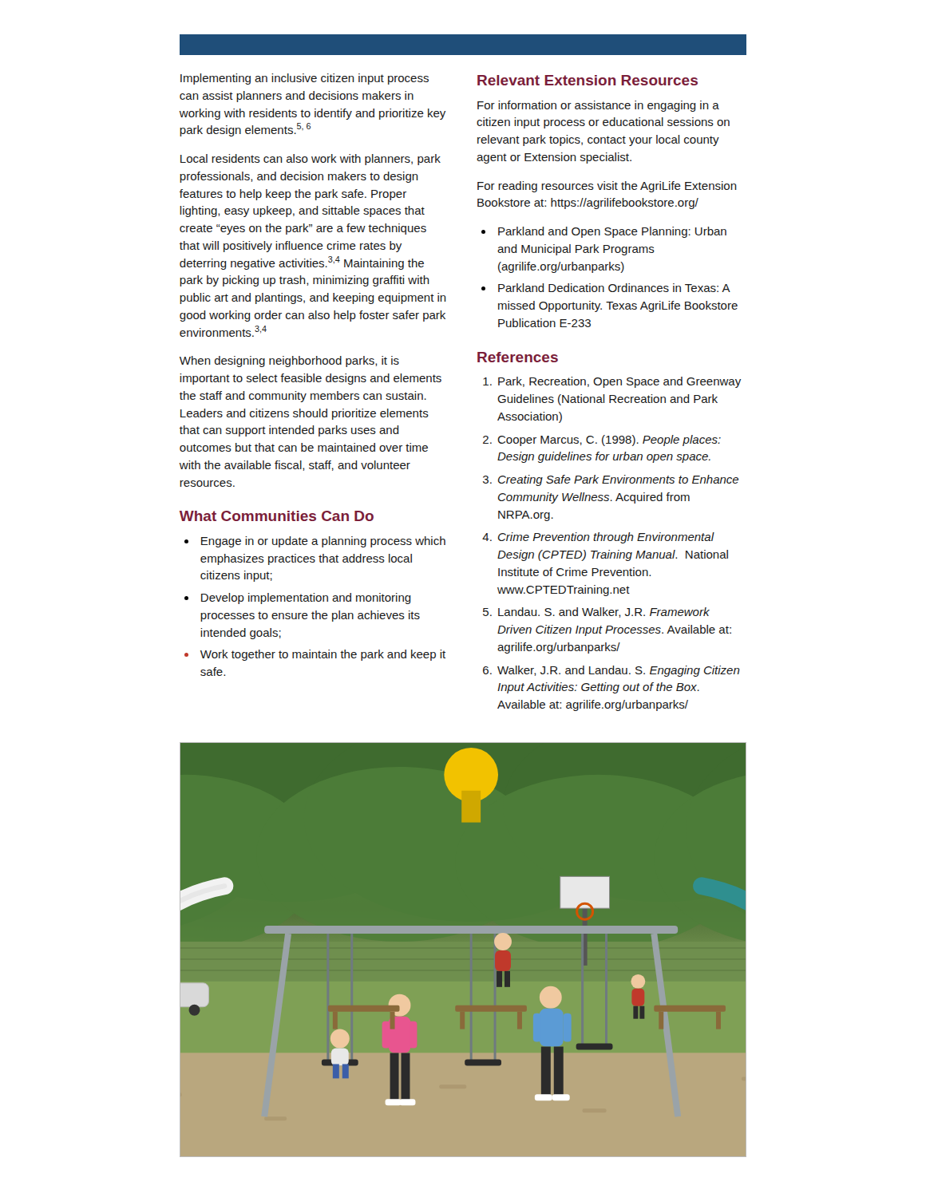Implementing an inclusive citizen input process can assist planners and decisions makers in working with residents to identify and prioritize key park design elements.5, 6
Local residents can also work with planners, park professionals, and decision makers to design features to help keep the park safe. Proper lighting, easy upkeep, and sittable spaces that create “eyes on the park” are a few techniques that will positively influence crime rates by deterring negative activities.3,4 Maintaining the park by picking up trash, minimizing graffiti with public art and plantings, and keeping equipment in good working order can also help foster safer park environments.3,4
When designing neighborhood parks, it is important to select feasible designs and elements the staff and community members can sustain. Leaders and citizens should prioritize elements that can support intended parks uses and outcomes but that can be maintained over time with the available fiscal, staff, and volunteer resources.
What Communities Can Do
Engage in or update a planning process which emphasizes practices that address local citizens input;
Develop implementation and monitoring processes to ensure the plan achieves its intended goals;
Work together to maintain the park and keep it safe.
Relevant Extension Resources
For information or assistance in engaging in a citizen input process or educational sessions on relevant park topics, contact your local county agent or Extension specialist.
For reading resources visit the AgriLife Extension Bookstore at: https://agrilifebookstore.org/
Parkland and Open Space Planning: Urban and Municipal Park Programs (agrilife.org/urbanparks)
Parkland Dedication Ordinances in Texas: A missed Opportunity. Texas AgriLife Bookstore Publication E-233
References
Park, Recreation, Open Space and Greenway Guidelines (National Recreation and Park Association)
Cooper Marcus, C. (1998). People places: Design guidelines for urban open space.
Creating Safe Park Environments to Enhance Community Wellness. Acquired from NRPA.org.
Crime Prevention through Environmental Design (CPTED) Training Manual. National Institute of Crime Prevention. www.CPTEDTraining.net
Landau. S. and Walker, J.R. Framework Driven Citizen Input Processes. Available at: agrilife.org/urbanparks/
Walker, J.R. and Landau. S. Engaging Citizen Input Activities: Getting out of the Box. Available at: agrilife.org/urbanparks/